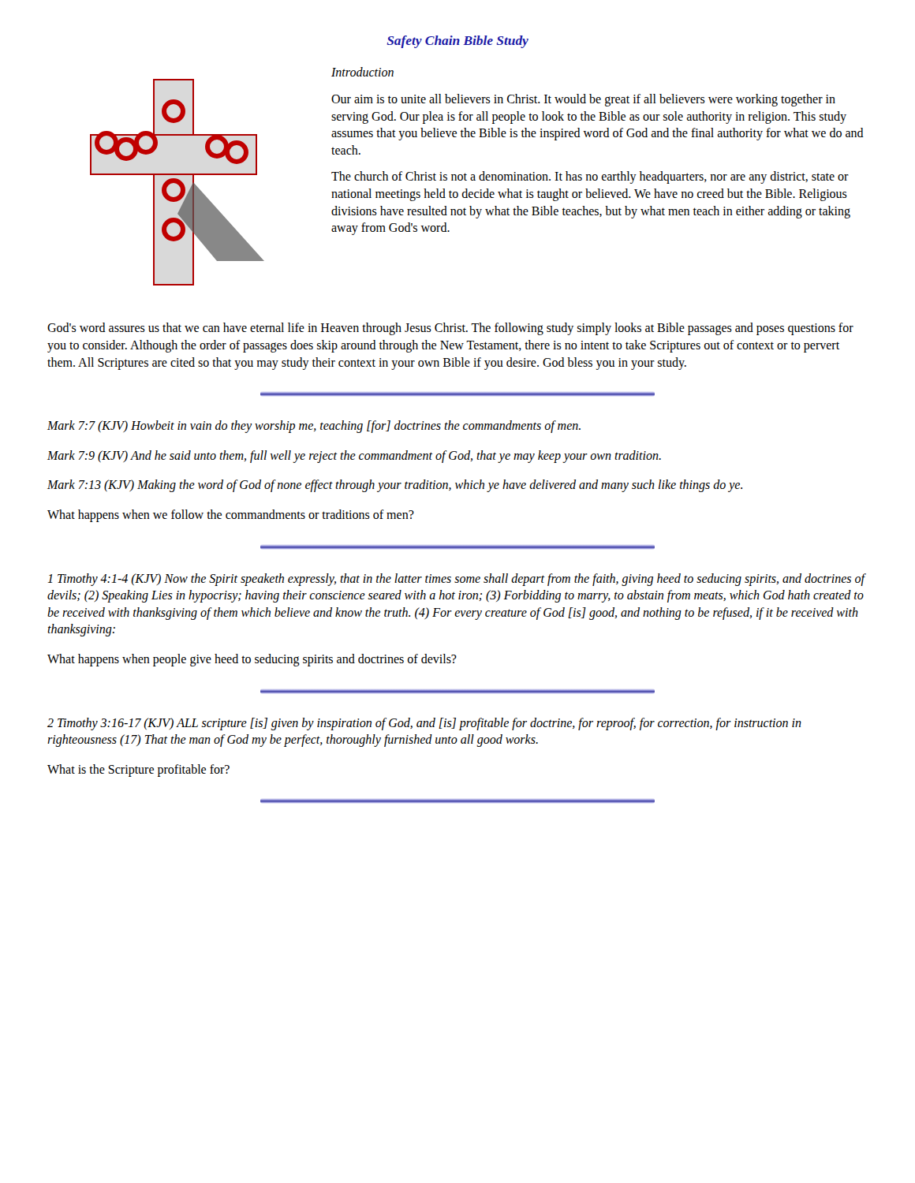Safety Chain Bible Study
Introduction
Our aim is to unite all believers in Christ. It would be great if all believers were working together in serving God. Our plea is for all people to look to the Bible as our sole authority in religion. This study assumes that you believe the Bible is the inspired word of God and the final authority for what we do and teach.
The church of Christ is not a denomination. It has no earthly headquarters, nor are any district, state or national meetings held to decide what is taught or believed. We have no creed but the Bible. Religious divisions have resulted not by what the Bible teaches, but by what men teach in either adding or taking away from God's word.
God's word assures us that we can have eternal life in Heaven through Jesus Christ. The following study simply looks at Bible passages and poses questions for you to consider. Although the order of passages does skip around through the New Testament, there is no intent to take Scriptures out of context or to pervert them. All Scriptures are cited so that you may study their context in your own Bible if you desire. God bless you in your study.
Mark 7:7 (KJV) Howbeit in vain do they worship me, teaching [for] doctrines the commandments of men.
Mark 7:9 (KJV) And he said unto them, full well ye reject the commandment of God, that ye may keep your own tradition.
Mark 7:13 (KJV) Making the word of God of none effect through your tradition, which ye have delivered and many such like things do ye.
What happens when we follow the commandments or traditions of men?
1 Timothy 4:1-4 (KJV) Now the Spirit speaketh expressly, that in the latter times some shall depart from the faith, giving heed to seducing spirits, and doctrines of devils; (2) Speaking Lies in hypocrisy; having their conscience seared with a hot iron; (3) Forbidding to marry, to abstain from meats, which God hath created to be received with thanksgiving of them which believe and know the truth. (4) For every creature of God [is] good, and nothing to be refused, if it be received with thanksgiving:
What happens when people give heed to seducing spirits and doctrines of devils?
2 Timothy 3:16-17 (KJV) ALL scripture [is] given by inspiration of God, and [is] profitable for doctrine, for reproof, for correction, for instruction in righteousness (17) That the man of God my be perfect, thoroughly furnished unto all good works.
What is the Scripture profitable for?